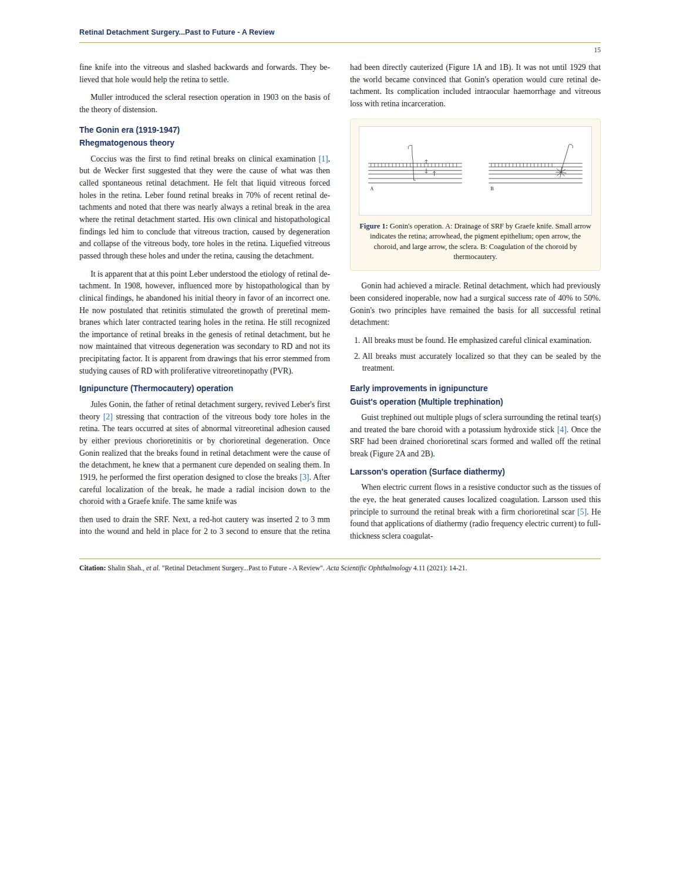Retinal Detachment Surgery...Past to Future - A Review
15
fine knife into the vitreous and slashed backwards and forwards. They believed that hole would help the retina to settle.
Muller introduced the scleral resection operation in 1903 on the basis of the theory of distension.
The Gonin era (1919-1947)
Rhegmatogenous theory
Coccius was the first to find retinal breaks on clinical examination [1], but de Wecker first suggested that they were the cause of what was then called spontaneous retinal detachment. He felt that liquid vitreous forced holes in the retina. Leber found retinal breaks in 70% of recent retinal detachments and noted that there was nearly always a retinal break in the area where the retinal detachment started. His own clinical and histopathological findings led him to conclude that vitreous traction, caused by degeneration and collapse of the vitreous body, tore holes in the retina. Liquefied vitreous passed through these holes and under the retina, causing the detachment.
It is apparent that at this point Leber understood the etiology of retinal detachment. In 1908, however, influenced more by histopathological than by clinical findings, he abandoned his initial theory in favor of an incorrect one. He now postulated that retinitis stimulated the growth of preretinal membranes which later contracted tearing holes in the retina. He still recognized the importance of retinal breaks in the genesis of retinal detachment, but he now maintained that vitreous degeneration was secondary to RD and not its precipitating factor. It is apparent from drawings that his error stemmed from studying causes of RD with proliferative vitreoretinopathy (PVR).
Ignipuncture (Thermocautery) operation
Jules Gonin, the father of retinal detachment surgery, revived Leber's first theory [2] stressing that contraction of the vitreous body tore holes in the retina. The tears occurred at sites of abnormal vitreoretinal adhesion caused by either previous chorioretinitis or by chorioretinal degeneration. Once Gonin realized that the breaks found in retinal detachment were the cause of the detachment, he knew that a permanent cure depended on sealing them. In 1919, he performed the first operation designed to close the breaks [3]. After careful localization of the break, he made a radial incision down to the choroid with a Graefe knife. The same knife was
then used to drain the SRF. Next, a red-hot cautery was inserted 2 to 3 mm into the wound and held in place for 2 to 3 second to ensure that the retina had been directly cauterized (Figure 1A and 1B). It was not until 1929 that the world became convinced that Gonin's operation would cure retinal detachment. Its complication included intraocular haemorrhage and vitreous loss with retina incarceration.
A B
Figure 1: Gonin's operation. A: Drainage of SRF by Graefe knife. Small arrow indicates the retina; arrowhead, the pigment epithelium; open arrow, the choroid, and large arrow, the sclera. B: Coagulation of the choroid by thermocautery.
Gonin had achieved a miracle. Retinal detachment, which had previously been considered inoperable, now had a surgical success rate of 40% to 50%. Gonin's two principles have remained the basis for all successful retinal detachment:
All breaks must be found. He emphasized careful clinical examination.
All breaks must accurately localized so that they can be sealed by the treatment.
Early improvements in ignipuncture
Guist's operation (Multiple trephination)
Guist trephined out multiple plugs of sclera surrounding the retinal tear(s) and treated the bare choroid with a potassium hydroxide stick [4]. Once the SRF had been drained chorioretinal scars formed and walled off the retinal break (Figure 2A and 2B).
Larsson's operation (Surface diathermy)
When electric current flows in a resistive conductor such as the tissues of the eye, the heat generated causes localized coagulation. Larsson used this principle to surround the retinal break with a firm chorioretinal scar [5]. He found that applications of diathermy (radio frequency electric current) to full-thickness sclera coagulat-
Citation: Shalin Shah., et al. "Retinal Detachment Surgery...Past to Future - A Review". Acta Scientific Ophthalmology 4.11 (2021): 14-21.